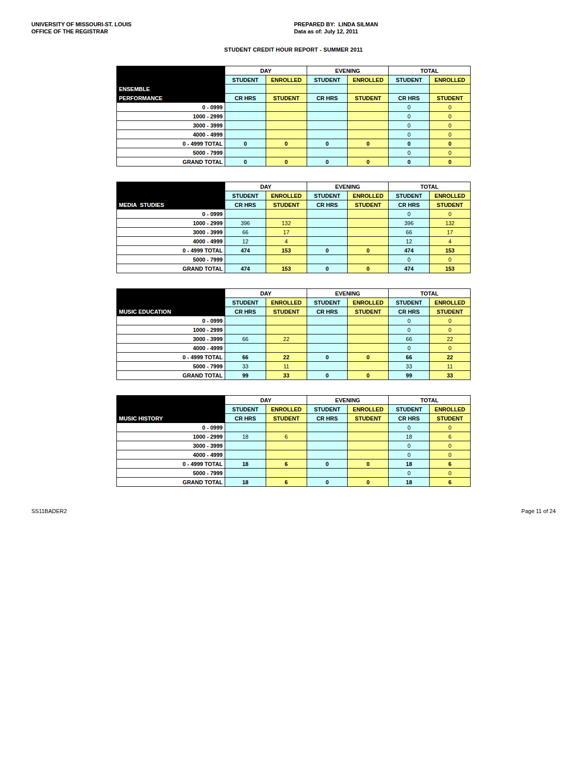| UNIVERSITY OF MISSOURI-ST. LOUIS | PREPARED BY: LINDA SILMAN |
| OFFICE OF THE REGISTRAR | Data as of: July 12, 2011 |
STUDENT CREDIT HOUR REPORT - SUMMER 2011
| | DAY | EVENING | TOTAL |
| STUDENT | ENROLLED | STUDENT | ENROLLED | STUDENT | ENROLLED |
| ENSEMBLE | | | | | | |
| PERFORMANCE | CR HRS | STUDENT | CR HRS | STUDENT | CR HRS | STUDENT |
| 0 - 0999 | | | | | 0 | 0 |
| 1000 - 2999 | | | | | 0 | 0 |
| 3000 - 3999 | | | | | 0 | 0 |
| 4000 - 4999 | | | | | 0 | 0 |
| 0 - 4999 TOTAL | 0 | 0 | 0 | 0 | 0 | 0 |
| 5000 - 7999 | | | | | 0 | 0 |
| GRAND TOTAL | 0 | 0 | 0 | 0 | 0 | 0 |
| | DAY | EVENING | TOTAL |
| STUDENT | ENROLLED | STUDENT | ENROLLED | STUDENT | ENROLLED |
| MEDIA STUDIES | CR HRS | STUDENT | CR HRS | STUDENT | CR HRS | STUDENT |
| 0 - 0999 | | | | | 0 | 0 |
| 1000 - 2999 | 396 | 132 | | | 396 | 132 |
| 3000 - 3999 | 66 | 17 | | | 66 | 17 |
| 4000 - 4999 | 12 | 4 | | | 12 | 4 |
| 0 - 4999 TOTAL | 474 | 153 | 0 | 0 | 474 | 153 |
| 5000 - 7999 | | | | | 0 | 0 |
| GRAND TOTAL | 474 | 153 | 0 | 0 | 474 | 153 |
| | DAY | EVENING | TOTAL |
| STUDENT | ENROLLED | STUDENT | ENROLLED | STUDENT | ENROLLED |
| MUSIC EDUCATION | CR HRS | STUDENT | CR HRS | STUDENT | CR HRS | STUDENT |
| 0 - 0999 | | | | | 0 | 0 |
| 1000 - 2999 | | | | | 0 | 0 |
| 3000 - 3999 | 66 | 22 | | | 66 | 22 |
| 4000 - 4999 | | | | | 0 | 0 |
| 0 - 4999 TOTAL | 66 | 22 | 0 | 0 | 66 | 22 |
| 5000 - 7999 | 33 | 11 | | | 33 | 11 |
| GRAND TOTAL | 99 | 33 | 0 | 0 | 99 | 33 |
| | DAY | EVENING | TOTAL |
| STUDENT | ENROLLED | STUDENT | ENROLLED | STUDENT | ENROLLED |
| MUSIC HISTORY | CR HRS | STUDENT | CR HRS | STUDENT | CR HRS | STUDENT |
| 0 - 0999 | | | | | 0 | 0 |
| 1000 - 2999 | 18 | 6 | | | 18 | 6 |
| 3000 - 3999 | | | | | 0 | 0 |
| 4000 - 4999 | | | | | 0 | 0 |
| 0 - 4999 TOTAL | 18 | 6 | 0 | 0 | 18 | 6 |
| 5000 - 7999 | | | | | 0 | 0 |
| GRAND TOTAL | 18 | 6 | 0 | 0 | 18 | 6 |
| SS11BADER2 | Page 11 of 24 |